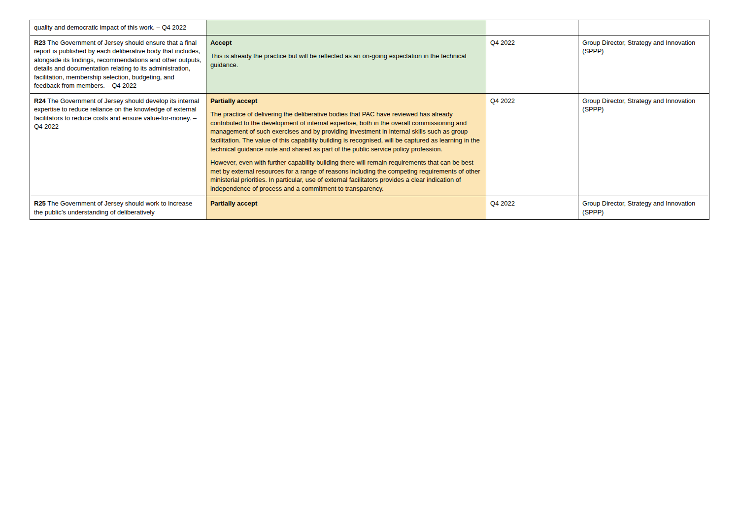| quality and democratic impact of this work. – Q4 2022 | | | |
| R23 The Government of Jersey should ensure that a final report is published by each deliberative body that includes, alongside its findings, recommendations and other outputs, details and documentation relating to its administration, facilitation, membership selection, budgeting, and feedback from members. – Q4 2022 | Accept This is already the practice but will be reflected as an on-going expectation in the technical guidance. | Q4 2022 | Group Director, Strategy and Innovation (SPPP) |
| R24 The Government of Jersey should develop its internal expertise to reduce reliance on the knowledge of external facilitators to reduce costs and ensure value-for-money. – Q4 2022 | Partially accept The practice of delivering the deliberative bodies that PAC have reviewed has already contributed to the development of internal expertise, both in the overall commissioning and management of such exercises and by providing investment in internal skills such as group facilitation. The value of this capability building is recognised, will be captured as learning in the technical guidance note and shared as part of the public service policy profession. However, even with further capability building there will remain requirements that can be best met by external resources for a range of reasons including the competing requirements of other ministerial priorities. In particular, use of external facilitators provides a clear indication of independence of process and a commitment to transparency. | Q4 2022 | Group Director, Strategy and Innovation (SPPP) |
| R25 The Government of Jersey should work to increase the public’s understanding of deliberatively | Partially accept | Q4 2022 | Group Director, Strategy and Innovation (SPPP) |